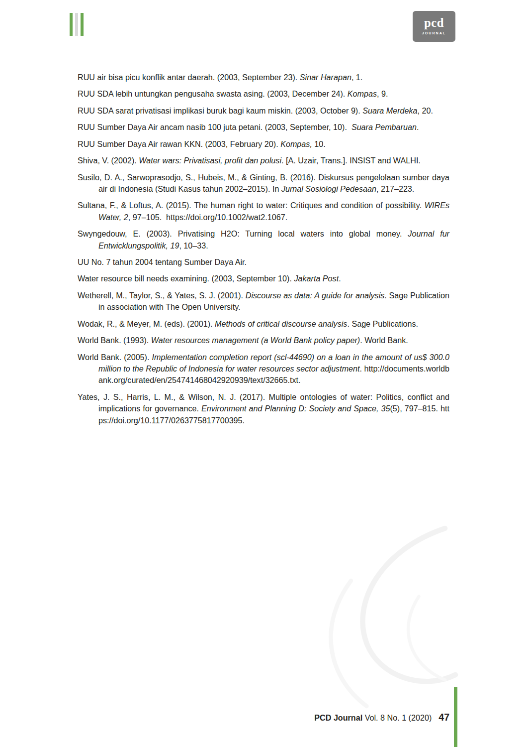pcd JOURNAL
RUU air bisa picu konflik antar daerah. (2003, September 23). Sinar Harapan, 1.
RUU SDA lebih untungkan pengusaha swasta asing. (2003, December 24). Kompas, 9.
RUU SDA sarat privatisasi implikasi buruk bagi kaum miskin. (2003, October 9). Suara Merdeka, 20.
RUU Sumber Daya Air ancam nasib 100 juta petani. (2003, September, 10). Suara Pembaruan.
RUU Sumber Daya Air rawan KKN. (2003, February 20). Kompas, 10.
Shiva, V. (2002). Water wars: Privatisasi, profit dan polusi. [A. Uzair, Trans.]. INSIST and WALHI.
Susilo, D. A., Sarwoprasodjo, S., Hubeis, M., & Ginting, B. (2016). Diskursus pengelolaan sumber daya air di Indonesia (Studi Kasus tahun 2002–2015). In Jurnal Sosiologi Pedesaan, 217–223.
Sultana, F., & Loftus, A. (2015). The human right to water: Critiques and condition of possibility. WIREs Water, 2, 97–105. https://doi.org/10.1002/wat2.1067.
Swyngedouw, E. (2003). Privatising H2O: Turning local waters into global money. Journal fur Entwicklungspolitik, 19, 10–33.
UU No. 7 tahun 2004 tentang Sumber Daya Air.
Water resource bill needs examining. (2003, September 10). Jakarta Post.
Wetherell, M., Taylor, S., & Yates, S. J. (2001). Discourse as data: A guide for analysis. Sage Publication in association with The Open University.
Wodak, R., & Meyer, M. (eds). (2001). Methods of critical discourse analysis. Sage Publications.
World Bank. (1993). Water resources management (a World Bank policy paper). World Bank.
World Bank. (2005). Implementation completion report (scl-44690) on a loan in the amount of us$ 300.0 million to the Republic of Indonesia for water resources sector adjustment. http://documents.worldbank.org/curated/en/254741468042920939/text/32665.txt.
Yates, J. S., Harris, L. M., & Wilson, N. J. (2017). Multiple ontologies of water: Politics, conflict and implications for governance. Environment and Planning D: Society and Space, 35(5), 797–815. https://doi.org/10.1177/0263775817700395.
PCD Journal Vol. 8 No. 1 (2020) 47